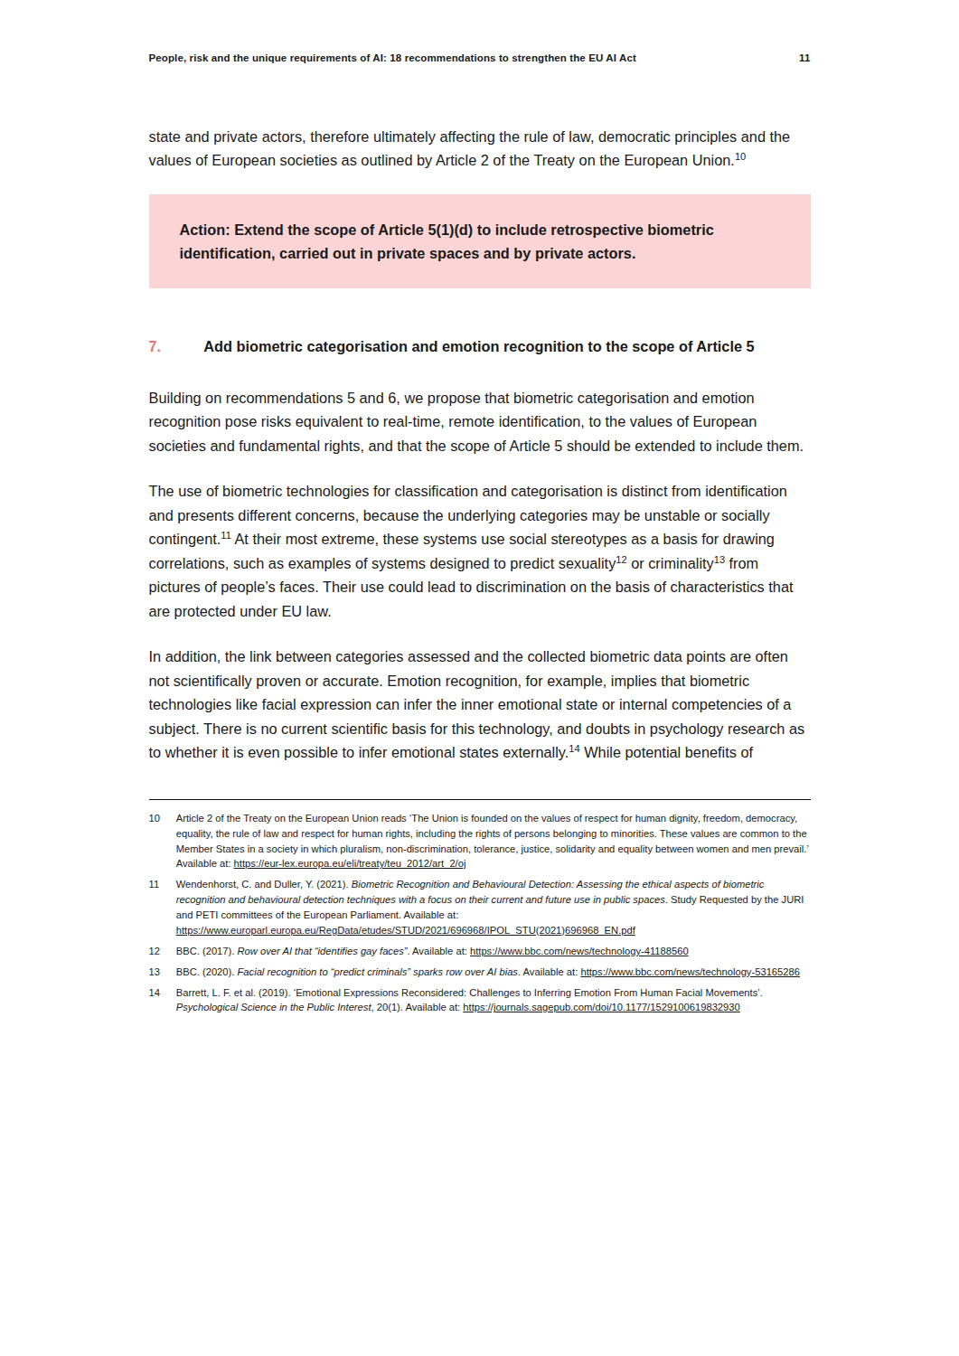People, risk and the unique requirements of AI: 18 recommendations to strengthen the EU AI Act
11
state and private actors, therefore ultimately affecting the rule of law, democratic principles and the values of European societies as outlined by Article 2 of the Treaty on the European Union.10
Action: Extend the scope of Article 5(1)(d) to include retrospective biometric identification, carried out in private spaces and by private actors.
7.
Add biometric categorisation and emotion recognition to the scope of Article 5
Building on recommendations 5 and 6, we propose that biometric categorisation and emotion recognition pose risks equivalent to real-time, remote identification, to the values of European societies and fundamental rights, and that the scope of Article 5 should be extended to include them.
The use of biometric technologies for classification and categorisation is distinct from identification and presents different concerns, because the underlying categories may be unstable or socially contingent.11 At their most extreme, these systems use social stereotypes as a basis for drawing correlations, such as examples of systems designed to predict sexuality12 or criminality13 from pictures of people’s faces. Their use could lead to discrimination on the basis of characteristics that are protected under EU law.
In addition, the link between categories assessed and the collected biometric data points are often not scientifically proven or accurate. Emotion recognition, for example, implies that biometric technologies like facial expression can infer the inner emotional state or internal competencies of a subject. There is no current scientific basis for this technology, and doubts in psychology research as to whether it is even possible to infer emotional states externally.14 While potential benefits of
10 Article 2 of the Treaty on the European Union reads ‘The Union is founded on the values of respect for human dignity, freedom, democracy, equality, the rule of law and respect for human rights, including the rights of persons belonging to minorities. These values are common to the Member States in a society in which pluralism, non-discrimination, tolerance, justice, solidarity and equality between women and men prevail.’ Available at: https://eur-lex.europa.eu/eli/treaty/teu_2012/art_2/oj
11 Wendenhorst, C. and Duller, Y. (2021). Biometric Recognition and Behavioural Detection: Assessing the ethical aspects of biometric recognition and behavioural detection techniques with a focus on their current and future use in public spaces. Study Requested by the JURI and PETI committees of the European Parliament. Available at: https://www.europarl.europa.eu/RegData/etudes/STUD/2021/696968/IPOL_STU(2021)696968_EN.pdf
12 BBC. (2017). Row over AI that “identifies gay faces”. Available at: https://www.bbc.com/news/technology-41188560
13 BBC. (2020). Facial recognition to “predict criminals” sparks row over AI bias. Available at: https://www.bbc.com/news/technology-53165286
14 Barrett, L. F. et al. (2019). ‘Emotional Expressions Reconsidered: Challenges to Inferring Emotion From Human Facial Movements’. Psychological Science in the Public Interest, 20(1). Available at: https://journals.sagepub.com/doi/10.1177/1529100619832930